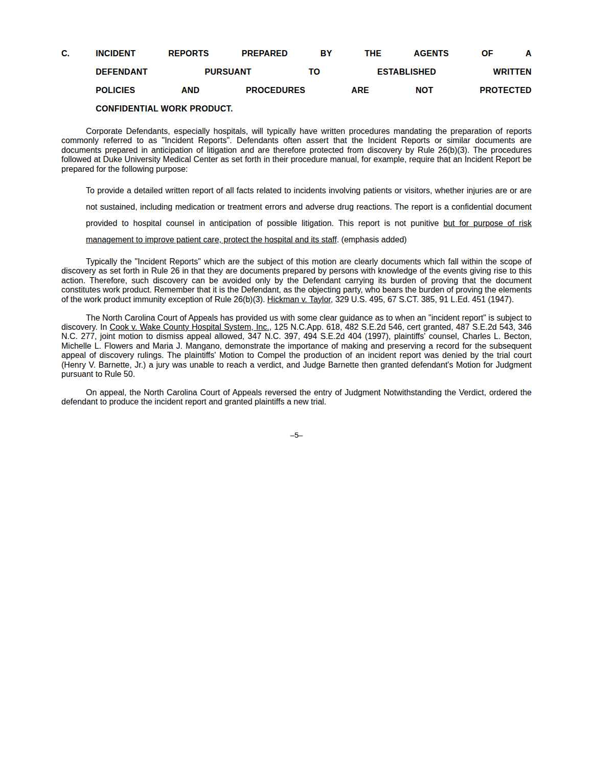C.
INCIDENT REPORTS PREPARED BY THE AGENTS OF A
DEFENDANT PURSUANT TO ESTABLISHED WRITTEN
POLICIES AND PROCEDURES ARE NOT PROTECTED
CONFIDENTIAL WORK PRODUCT.
Corporate Defendants, especially hospitals, will typically have written procedures mandating the preparation of reports commonly referred to as "Incident Reports". Defendants often assert that the Incident Reports or similar documents are documents prepared in anticipation of litigation and are therefore protected from discovery by Rule 26(b)(3). The procedures followed at Duke University Medical Center as set forth in their procedure manual, for example, require that an Incident Report be prepared for the following purpose:
To provide a detailed written report of all facts related to incidents involving patients or visitors, whether injuries are or are not sustained, including medication or treatment errors and adverse drug reactions. The report is a confidential document provided to hospital counsel in anticipation of possible litigation. This report is not punitive but for purpose of risk management to improve patient care, protect the hospital and its staff. (emphasis added)
Typically the "Incident Reports" which are the subject of this motion are clearly documents which fall within the scope of discovery as set forth in Rule 26 in that they are documents prepared by persons with knowledge of the events giving rise to this action. Therefore, such discovery can be avoided only by the Defendant carrying its burden of proving that the document constitutes work product. Remember that it is the Defendant, as the objecting party, who bears the burden of proving the elements of the work product immunity exception of Rule 26(b)(3). Hickman v. Taylor, 329 U.S. 495, 67 S.CT. 385, 91 L.Ed. 451 (1947).
The North Carolina Court of Appeals has provided us with some clear guidance as to when an "incident report" is subject to discovery. In Cook v. Wake County Hospital System, Inc., 125 N.C.App. 618, 482 S.E.2d 546, cert granted, 487 S.E.2d 543, 346 N.C. 277, joint motion to dismiss appeal allowed, 347 N.C. 397, 494 S.E.2d 404 (1997), plaintiffs' counsel, Charles L. Becton, Michelle L. Flowers and Maria J. Mangano, demonstrate the importance of making and preserving a record for the subsequent appeal of discovery rulings. The plaintiffs' Motion to Compel the production of an incident report was denied by the trial court (Henry V. Barnette, Jr.) a jury was unable to reach a verdict, and Judge Barnette then granted defendant's Motion for Judgment pursuant to Rule 50.
On appeal, the North Carolina Court of Appeals reversed the entry of Judgment Notwithstanding the Verdict, ordered the defendant to produce the incident report and granted plaintiffs a new trial.
–5–